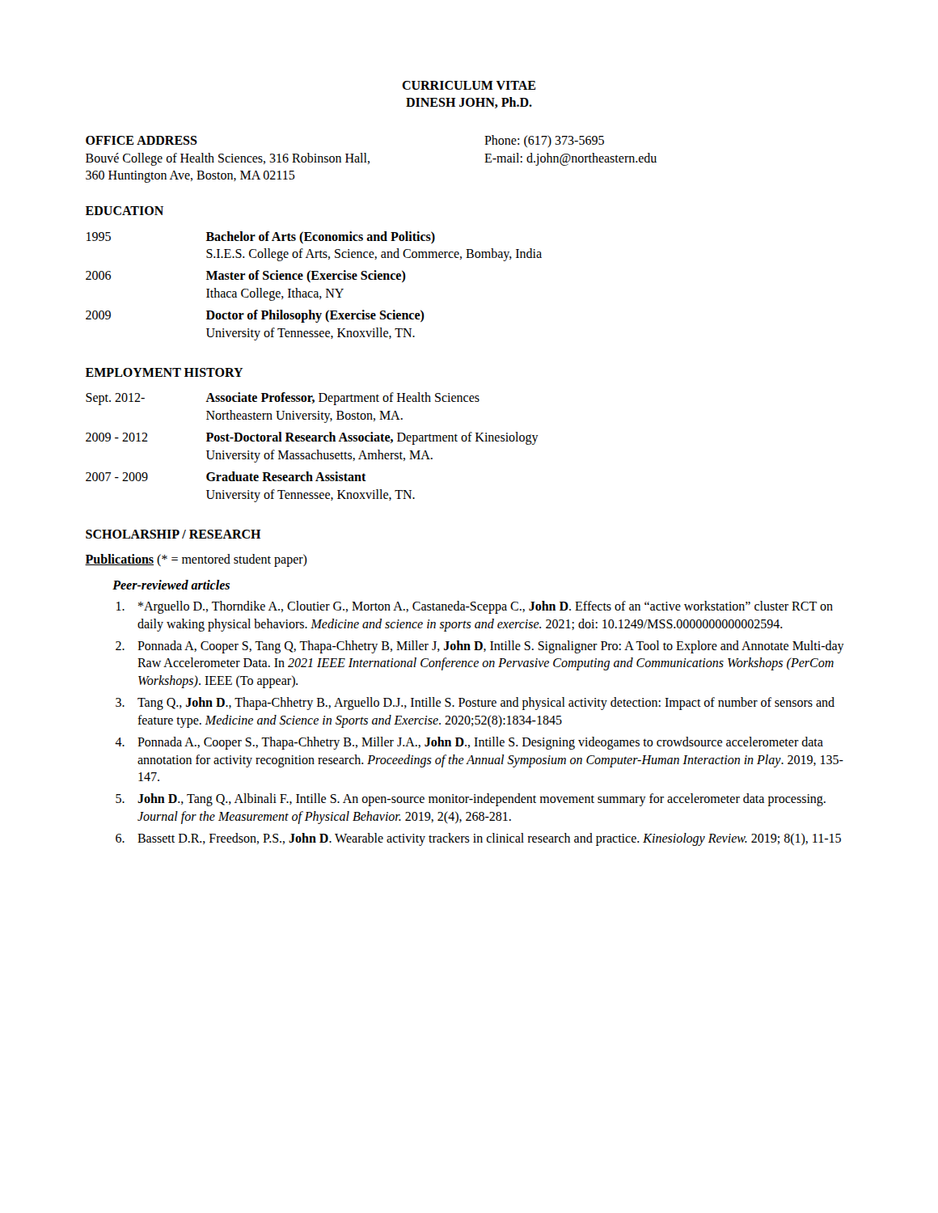CURRICULUM VITAE DINESH JOHN, Ph.D.
| OFFICE ADDRESS | Phone: (617) 373-5695 |
| Bouvé College of Health Sciences, 316 Robinson Hall, | E-mail: d.john@northeastern.edu |
| 360 Huntington Ave, Boston, MA 02115 | |
Education
| 1995 | Bachelor of Arts (Economics and Politics) S.I.E.S. College of Arts, Science, and Commerce, Bombay, India |
| 2006 | Master of Science (Exercise Science) Ithaca College, Ithaca, NY |
| 2009 | Doctor of Philosophy (Exercise Science) University of Tennessee, Knoxville, TN. |
Employment History
| Sept. 2012- | Associate Professor, Department of Health Sciences Northeastern University, Boston, MA. |
| 2009 - 2012 | Post-Doctoral Research Associate, Department of Kinesiology University of Massachusetts, Amherst, MA. |
| 2007 - 2009 | Graduate Research Assistant University of Tennessee, Knoxville, TN. |
Scholarship / Research
Publications (* = mentored student paper)
Peer-reviewed articles
*Arguello D., Thorndike A., Cloutier G., Morton A., Castaneda-Sceppa C., John D. Effects of an “active workstation” cluster RCT on daily waking physical behaviors. Medicine and science in sports and exercise. 2021; doi: 10.1249/MSS.0000000000002594.
Ponnada A, Cooper S, Tang Q, Thapa-Chhetry B, Miller J, John D, Intille S. Signaligner Pro: A Tool to Explore and Annotate Multi-day Raw Accelerometer Data. In 2021 IEEE International Conference on Pervasive Computing and Communications Workshops (PerCom Workshops). IEEE (To appear).
Tang Q., John D., Thapa-Chhetry B., Arguello D.J., Intille S. Posture and physical activity detection: Impact of number of sensors and feature type. Medicine and Science in Sports and Exercise. 2020;52(8):1834-1845
Ponnada A., Cooper S., Thapa-Chhetry B., Miller J.A., John D., Intille S. Designing videogames to crowdsource accelerometer data annotation for activity recognition research. Proceedings of the Annual Symposium on Computer-Human Interaction in Play. 2019, 135-147.
John D., Tang Q., Albinali F., Intille S. An open-source monitor-independent movement summary for accelerometer data processing. Journal for the Measurement of Physical Behavior. 2019, 2(4), 268-281.
Bassett D.R., Freedson, P.S., John D. Wearable activity trackers in clinical research and practice. Kinesiology Review. 2019; 8(1), 11-15